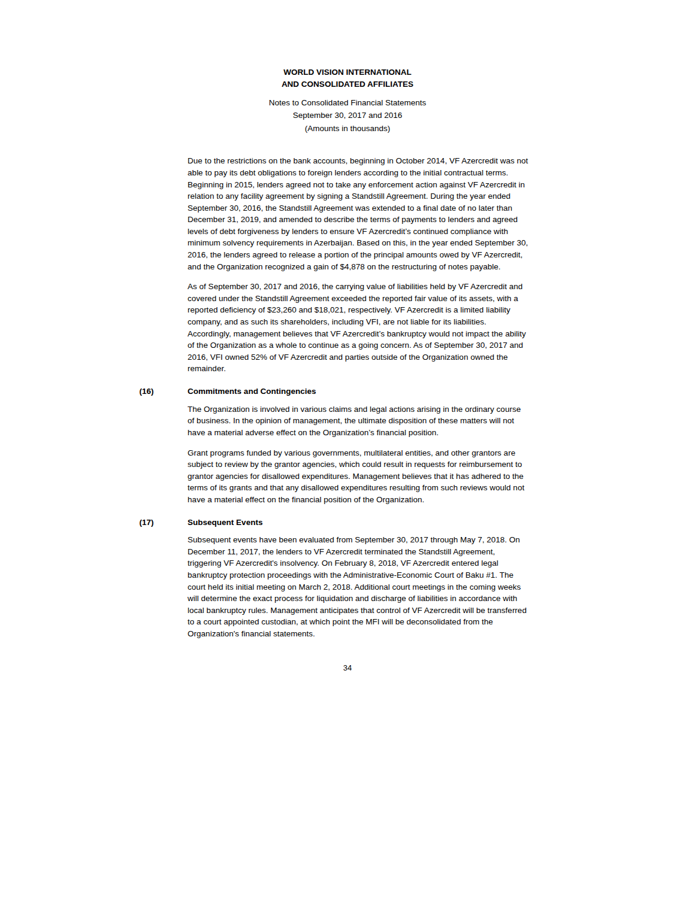WORLD VISION INTERNATIONAL
AND CONSOLIDATED AFFILIATES
Notes to Consolidated Financial Statements
September 30, 2017 and 2016
(Amounts in thousands)
Due to the restrictions on the bank accounts, beginning in October 2014, VF Azercredit was not able to pay its debt obligations to foreign lenders according to the initial contractual terms. Beginning in 2015, lenders agreed not to take any enforcement action against VF Azercredit in relation to any facility agreement by signing a Standstill Agreement. During the year ended September 30, 2016, the Standstill Agreement was extended to a final date of no later than December 31, 2019, and amended to describe the terms of payments to lenders and agreed levels of debt forgiveness by lenders to ensure VF Azercredit’s continued compliance with minimum solvency requirements in Azerbaijan. Based on this, in the year ended September 30, 2016, the lenders agreed to release a portion of the principal amounts owed by VF Azercredit, and the Organization recognized a gain of $4,878 on the restructuring of notes payable.
As of September 30, 2017 and 2016, the carrying value of liabilities held by VF Azercredit and covered under the Standstill Agreement exceeded the reported fair value of its assets, with a reported deficiency of $23,260 and $18,021, respectively. VF Azercredit is a limited liability company, and as such its shareholders, including VFI, are not liable for its liabilities. Accordingly, management believes that VF Azercredit’s bankruptcy would not impact the ability of the Organization as a whole to continue as a going concern. As of September 30, 2017 and 2016, VFI owned 52% of VF Azercredit and parties outside of the Organization owned the remainder.
(16) Commitments and Contingencies
The Organization is involved in various claims and legal actions arising in the ordinary course of business. In the opinion of management, the ultimate disposition of these matters will not have a material adverse effect on the Organization’s financial position.
Grant programs funded by various governments, multilateral entities, and other grantors are subject to review by the grantor agencies, which could result in requests for reimbursement to grantor agencies for disallowed expenditures. Management believes that it has adhered to the terms of its grants and that any disallowed expenditures resulting from such reviews would not have a material effect on the financial position of the Organization.
(17) Subsequent Events
Subsequent events have been evaluated from September 30, 2017 through May 7, 2018. On December 11, 2017, the lenders to VF Azercredit terminated the Standstill Agreement, triggering VF Azercredit's insolvency. On February 8, 2018, VF Azercredit entered legal bankruptcy protection proceedings with the Administrative-Economic Court of Baku #1. The court held its initial meeting on March 2, 2018. Additional court meetings in the coming weeks will determine the exact process for liquidation and discharge of liabilities in accordance with local bankruptcy rules. Management anticipates that control of VF Azercredit will be transferred to a court appointed custodian, at which point the MFI will be deconsolidated from the Organization's financial statements.
34